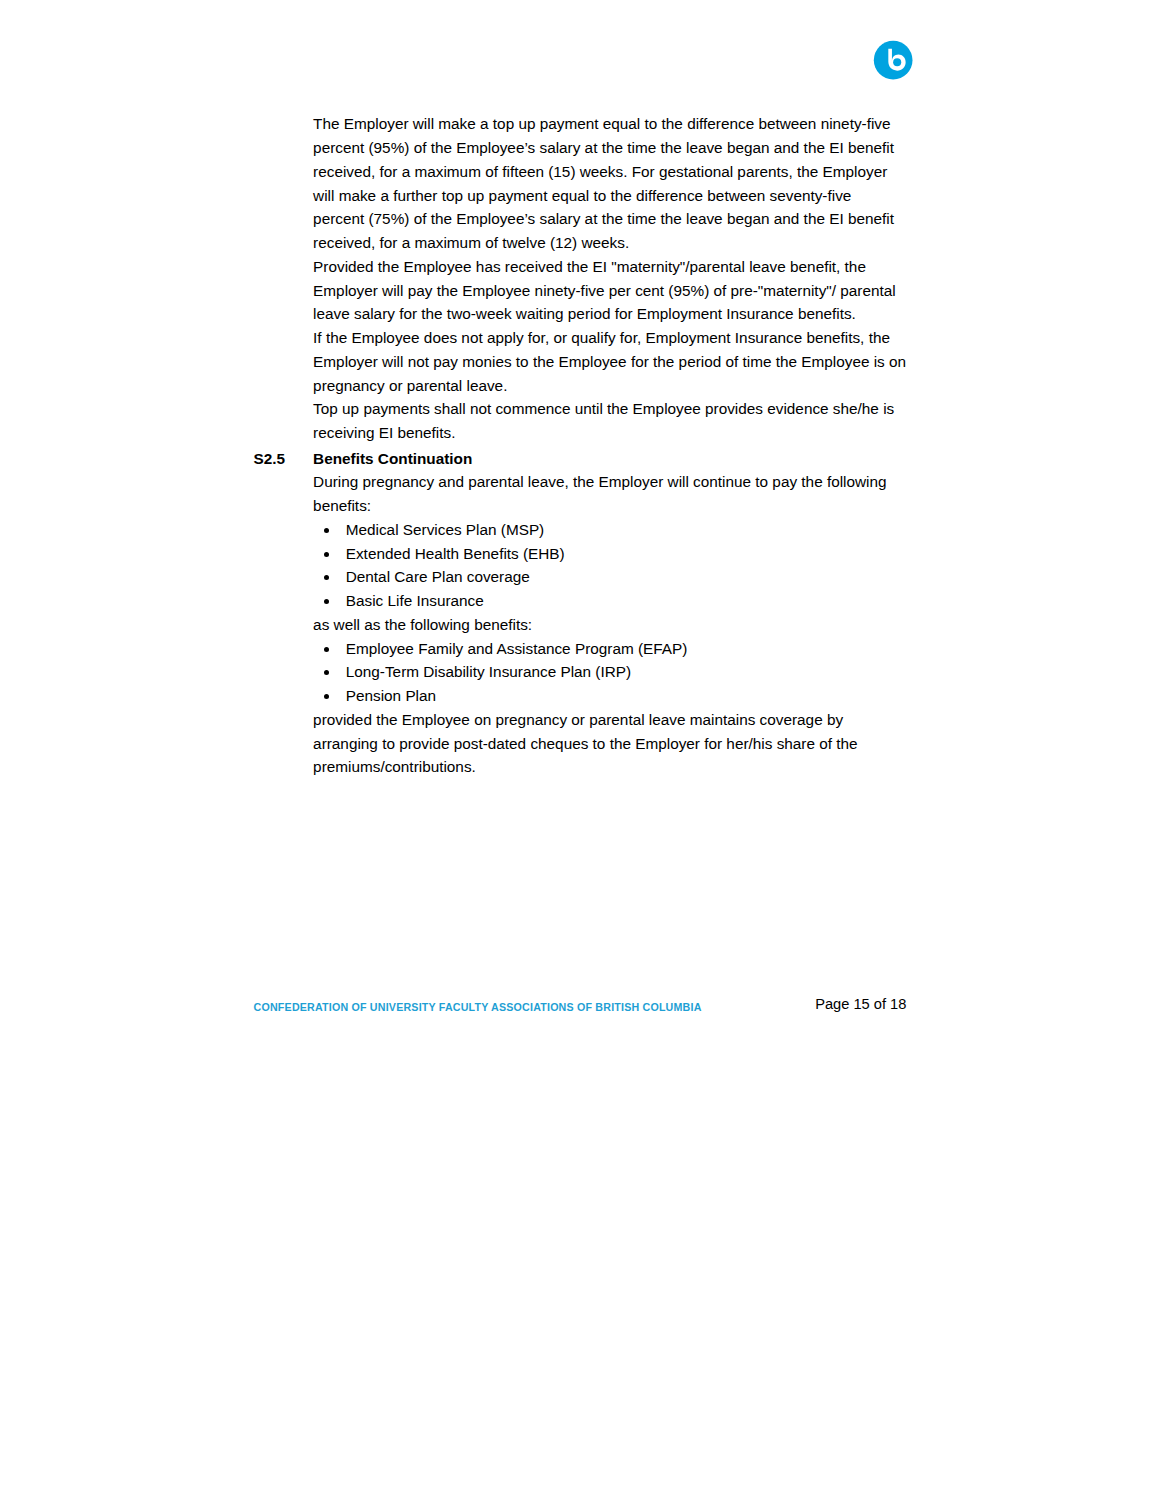The Employer will make a top up payment equal to the difference between ninety-five percent (95%) of the Employee’s salary at the time the leave began and the EI benefit received, for a maximum of fifteen (15) weeks. For gestational parents, the Employer will make a further top up payment equal to the difference between seventy-five percent (75%) of the Employee’s salary at the time the leave began and the EI benefit received, for a maximum of twelve (12) weeks.
Provided the Employee has received the EI "maternity"/parental leave benefit, the Employer will pay the Employee ninety-five per cent (95%) of pre-"maternity"/ parental leave salary for the two-week waiting period for Employment Insurance benefits.
If the Employee does not apply for, or qualify for, Employment Insurance benefits, the Employer will not pay monies to the Employee for the period of time the Employee is on pregnancy or parental leave.
Top up payments shall not commence until the Employee provides evidence she/he is receiving EI benefits.
S2.5
Benefits Continuation
During pregnancy and parental leave, the Employer will continue to pay the following benefits:
Medical Services Plan (MSP)
Extended Health Benefits (EHB)
Dental Care Plan coverage
Basic Life Insurance
as well as the following benefits:
Employee Family and Assistance Program (EFAP)
Long-Term Disability Insurance Plan (IRP)
Pension Plan
provided the Employee on pregnancy or parental leave maintains coverage by arranging to provide post-dated cheques to the Employer for her/his share of the premiums/contributions.
Confederation of University Faculty Associations of British Columbia
Page 15 of 18